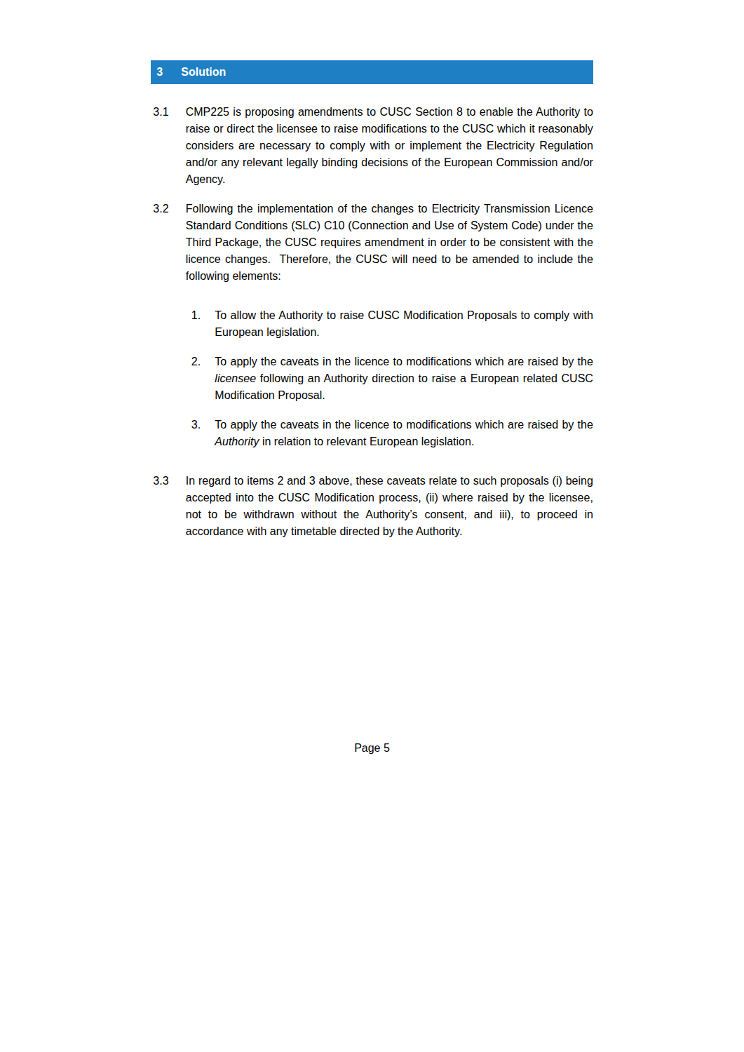3 Solution
3.1
CMP225 is proposing amendments to CUSC Section 8 to enable the Authority to raise or direct the licensee to raise modifications to the CUSC which it reasonably considers are necessary to comply with or implement the Electricity Regulation and/or any relevant legally binding decisions of the European Commission and/or Agency.
3.2
Following the implementation of the changes to Electricity Transmission Licence Standard Conditions (SLC) C10 (Connection and Use of System Code) under the Third Package, the CUSC requires amendment in order to be consistent with the licence changes. Therefore, the CUSC will need to be amended to include the following elements:
To allow the Authority to raise CUSC Modification Proposals to comply with European legislation.
To apply the caveats in the licence to modifications which are raised by the licensee following an Authority direction to raise a European related CUSC Modification Proposal.
To apply the caveats in the licence to modifications which are raised by the Authority in relation to relevant European legislation.
3.3
In regard to items 2 and 3 above, these caveats relate to such proposals (i) being accepted into the CUSC Modification process, (ii) where raised by the licensee, not to be withdrawn without the Authority’s consent, and iii), to proceed in accordance with any timetable directed by the Authority.
Page 5